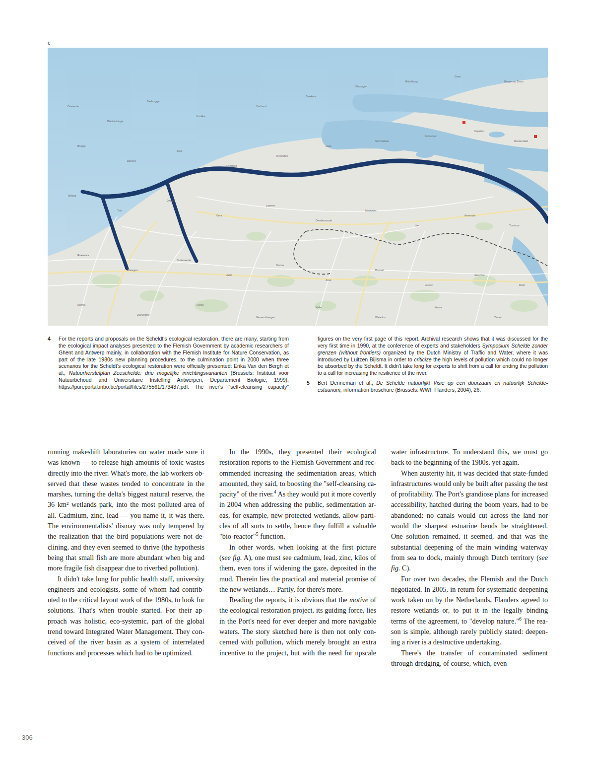c
Oostende Blankenberge Zeebrugge Knokke Cadzand Breskens Vlissingen Middelburg Goes Bergen op Zoom Brugge Damme Sluis Oostburg Terneuzen Hulst Sint-Niklaas Antwerpen Kapellen Roosendaal Torhout Tielt Deinze Gent Lokeren Dendermonde Mechelen Lier Herentals Turnhout Roeselare Waregem Oudenaarde Aalst Ninove Asse Brussel Leuven Aarschot Diest Kortrijk Zwevegem Ronse Geraardsbergen Halle Waterloo Wavre Tienen
4 For the reports and proposals on the Scheldt's ecological restoration, there are many, starting from the ecological impact analyses presented to the Flemish Government by academic researchers of Ghent and Antwerp mainly, in collaboration with the Flemish Institute for Nature Conservation, as part of the late 1980s new planning procedures, to the culmination point in 2000 when three scenarios for the Scheldt's ecological restoration were officially presented: Erika Van den Bergh et al., Natuurherstelplan Zeeschelde: drie mogelijke inrichtingsvarianten (Brussels: Instituut voor Natuurbehoud and Universitaire Instelling Antwerpen, Departement Biologie, 1999), https://pureportal.inbo.be/portal/files/275561/173437.pdf. The river's "self-cleansing capacity" figures on the very first page of this report. Archival research shows that it was discussed for the very first time in 1990, at the conference of experts and stakeholders Symposium Schelde zonder grenzen (without frontiers) organized by the Dutch Ministry of Traffic and Water, where it was introduced by Luitzen Bijlsma in order to criticize the high levels of pollution which could no longer be absorbed by the Scheldt. It didn't take long for experts to shift from a call for ending the pollution to a call for increasing the resilience of the river.
5 Bert Denneman et al., De Schelde natuurlijk! Visie op een duurzaam en natuurlijk Schelde-estuarium, information broschure (Brussels: WWF Flanders, 2004), 26.
running makeshift laboratories on water made sure it was known — to release high amounts of toxic wastes directly into the river. What's more, the lab workers observed that these wastes tended to concentrate in the marshes, turning the delta's biggest natural reserve, the 36 km² wetlands park, into the most polluted area of all. Cadmium, zinc, lead — you name it, it was there. The environmentalists' dismay was only tempered by the realization that the bird populations were not declining, and they even seemed to thrive (the hypothesis being that small fish are more abundant when big and more fragile fish disappear due to riverbed pollution).
It didn't take long for public health staff, university engineers and ecologists, some of whom had contributed to the critical layout work of the 1980s, to look for solutions. That's when trouble started. For their approach was holistic, eco-systemic, part of the global trend toward Integrated Water Management. They conceived of the river basin as a system of interrelated functions and processes which had to be optimized.
In the 1990s, they presented their ecological restoration reports to the Flemish Government and recommended increasing the sedimentation areas, which amounted, they said, to boosting the "self-cleansing capacity" of the river.4 As they would put it more covertly in 2004 when addressing the public, sedimentation areas, for example, new protected wetlands, allow particles of all sorts to settle, hence they fulfill a valuable "bio-reactor"5 function.
In other words, when looking at the first picture (see fig. A), one must see cadmium, lead, zinc, kilos of them, even tons if widening the gaze, deposited in the mud. Therein lies the practical and material promise of the new wetlands… Partly, for there's more.
Reading the reports, it is obvious that the motive of the ecological restoration project, its guiding force, lies in the Port's need for ever deeper and more navigable waters. The story sketched here is then not only concerned with pollution, which merely brought an extra incentive to the project, but with the need for upscale water infrastructure. To understand this, we must go back to the beginning of the 1980s, yet again.
When austerity hit, it was decided that state-funded infrastructures would only be built after passing the test of profitability. The Port's grandiose plans for increased accessibility, hatched during the boom years, had to be abandoned: no canals would cut across the land nor would the sharpest estuarine bends be straightened. One solution remained, it seemed, and that was the substantial deepening of the main winding waterway from sea to dock, mainly through Dutch territory (see fig. C).
For over two decades, the Flemish and the Dutch negotiated. In 2005, in return for systematic deepening work taken on by the Netherlands, Flanders agreed to restore wetlands or, to put it in the legally binding terms of the agreement, to "develop nature."6 The reason is simple, although rarely publicly stated: deepening a river is a destructive undertaking.
There's the transfer of contaminated sediment through dredging, of course, which, even
306